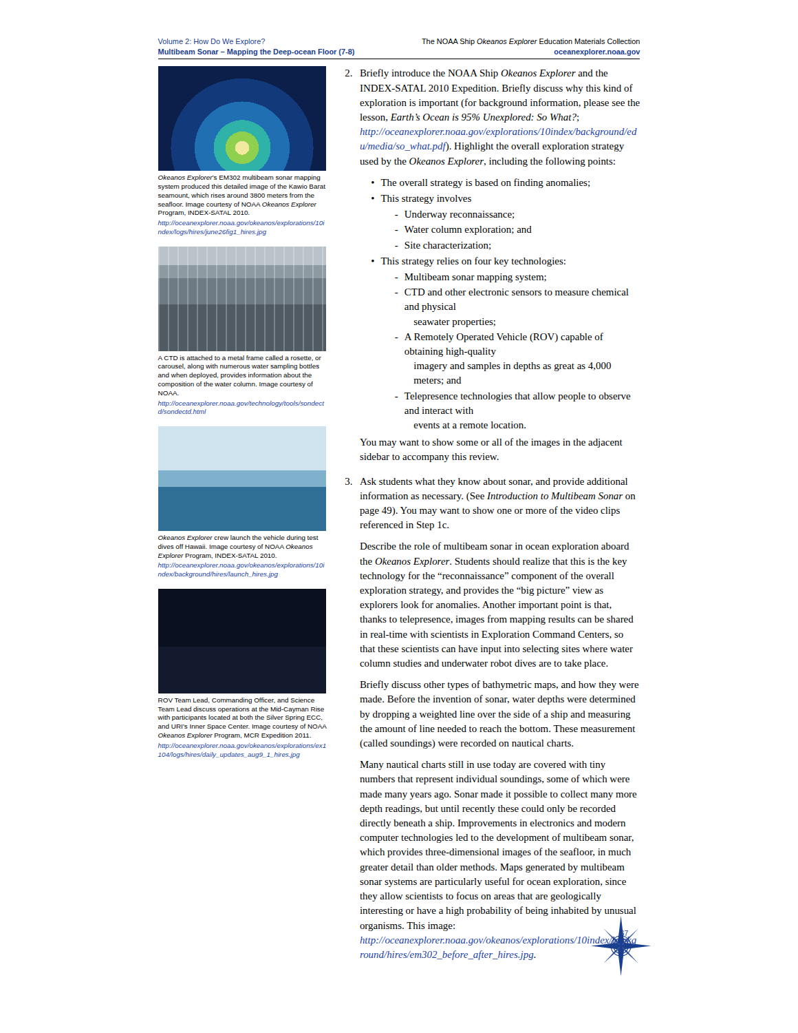Volume 2: How Do We Explore?
The NOAA Ship Okeanos Explorer Education Materials Collection
Multibeam Sonar – Mapping the Deep-ocean Floor (7-8)
oceanexplorer.noaa.gov
Okeanos Explorer’s EM302 multibeam sonar mapping system produced this detailed image of the Kawio Barat seamount, which rises around 3800 meters from the seafloor. Image courtesy of NOAA Okeanos Explorer Program, INDEX-SATAL 2010. http://oceanexplorer.noaa.gov/okeanos/explorations/10index/logs/hires/june26fig1_hires.jpg
A CTD is attached to a metal frame called a rosette, or carousel, along with numerous water sampling bottles and when deployed, provides information about the composition of the water column. Image courtesy of NOAA. http://oceanexplorer.noaa.gov/technology/tools/sondectd/sondectd.html
Okeanos Explorer crew launch the vehicle during test dives off Hawaii. Image courtesy of NOAA Okeanos Explorer Program, INDEX-SATAL 2010. http://oceanexplorer.noaa.gov/okeanos/explorations/10index/background/hires/launch_hires.jpg
ROV Team Lead, Commanding Officer, and Science Team Lead discuss operations at the Mid-Cayman Rise with participants located at both the Silver Spring ECC, and URI’s Inner Space Center. Image courtesy of NOAA Okeanos Explorer Program, MCR Expedition 2011. http://oceanexplorer.noaa.gov/okeanos/explorations/ex1104/logs/hires/daily_updates_aug9_1_hires.jpg
Briefly introduce the NOAA Ship Okeanos Explorer and the INDEX-SATAL 2010 Expedition. Briefly discuss why this kind of exploration is important (for background information, please see the lesson, Earth’s Ocean is 95% Unexplored: So What?; http://oceanexplorer.noaa.gov/explorations/10index/background/edu/media/so_what.pdf). Highlight the overall exploration strategy used by the Okeanos Explorer, including the following points:
The overall strategy is based on finding anomalies;
This strategy involves
Underway reconnaissance;
Water column exploration; and
Site characterization;
This strategy relies on four key technologies:
Multibeam sonar mapping system;
CTD and other electronic sensors to measure chemical and physical seawater properties;
A Remotely Operated Vehicle (ROV) capable of obtaining high-quality imagery and samples in depths as great as 4,000 meters; and
Telepresence technologies that allow people to observe and interact with events at a remote location.
You may want to show some or all of the images in the adjacent sidebar to accompany this review.
Ask students what they know about sonar, and provide additional information as necessary. (See Introduction to Multibeam Sonar on page 49). You may want to show one or more of the video clips referenced in Step 1c.
Describe the role of multibeam sonar in ocean exploration aboard the Okeanos Explorer. Students should realize that this is the key technology for the “reconnaissance” component of the overall exploration strategy, and provides the “big picture” view as explorers look for anomalies. Another important point is that, thanks to telepresence, images from mapping results can be shared in real-time with scientists in Exploration Command Centers, so that these scientists can have input into selecting sites where water column studies and underwater robot dives are to take place.
Briefly discuss other types of bathymetric maps, and how they were made. Before the invention of sonar, water depths were determined by dropping a weighted line over the side of a ship and measuring the amount of line needed to reach the bottom. These measurement (called soundings) were recorded on nautical charts.
Many nautical charts still in use today are covered with tiny numbers that represent individual soundings, some of which were made many years ago. Sonar made it possible to collect many more depth readings, but until recently these could only be recorded directly beneath a ship. Improvements in electronics and modern computer technologies led to the development of multibeam sonar, which provides three-dimensional images of the seafloor, in much greater detail than older methods. Maps generated by multibeam sonar systems are particularly useful for ocean exploration, since they allow scientists to focus on areas that are geologically interesting or have a high probability of being inhabited by unusual organisms. This image: http://oceanexplorer.noaa.gov/okeanos/explorations/10index/background/hires/em302_before_after_hires.jpg.
67